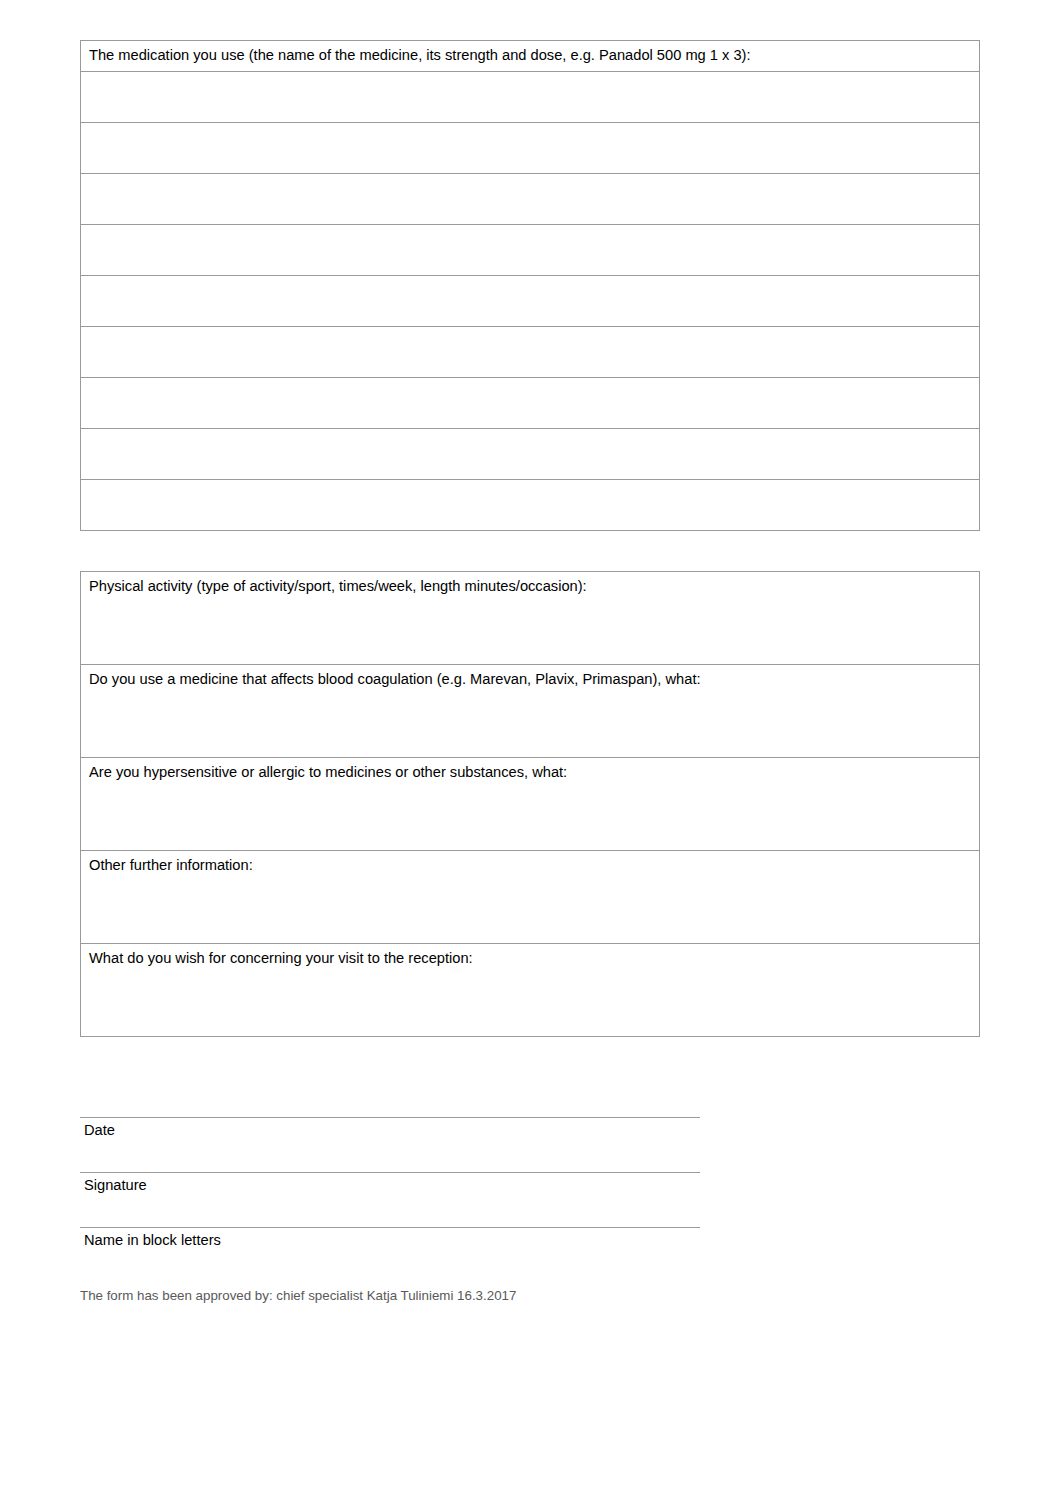| The medication you use (the name of the medicine, its strength and dose, e.g. Panadol 500 mg 1 x 3): |
| Physical activity (type of activity/sport, times/week, length minutes/occasion): |
| Do you use a medicine that affects blood coagulation (e.g. Marevan, Plavix, Primaspan), what: |
| Are you hypersensitive or allergic to medicines or other substances, what: |
| Other further information: |
| What do you wish for concerning your visit to the reception: |
Date
Signature
Name in block letters
The form has been approved by: chief specialist Katja Tuliniemi 16.3.2017